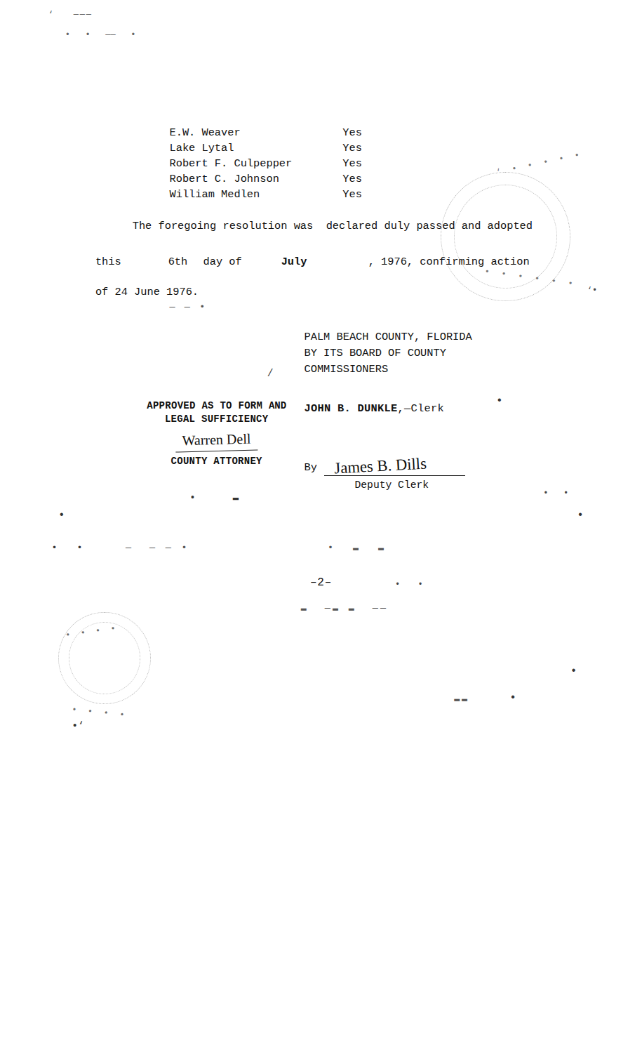‘ ———
• • —— •
E.W. Weaver Lake Lytal Robert F. Culpepper Robert C. Johnson William Medlen
Yes
Yes
Yes
Yes
Yes
The foregoing resolution was declared duly passed and adopted
this 6th day of July, 1976, confirming action
of 24 June 1976. ‘•
— — •
APPROVED AS TO FORM AND
LEGAL SUFFICIENCY
Warren Dell
COUNTY ATTORNEY
• ▬
/
PALM BEACH COUNTY, FLORIDA
BY ITS BOARD OF COUNTY
COMMISSIONERS
JOHN B. DUNKLE,—Clerk
By James B. Dills
Deputy Clerk
‘ • • • • •
• • • • • •
•
•
• •
•
• •
— — — •
• ▬ ▬
–2–
• •
▬ —▬ ▬ ——
• • • •
• • • •
•
•
•‘
▬▬